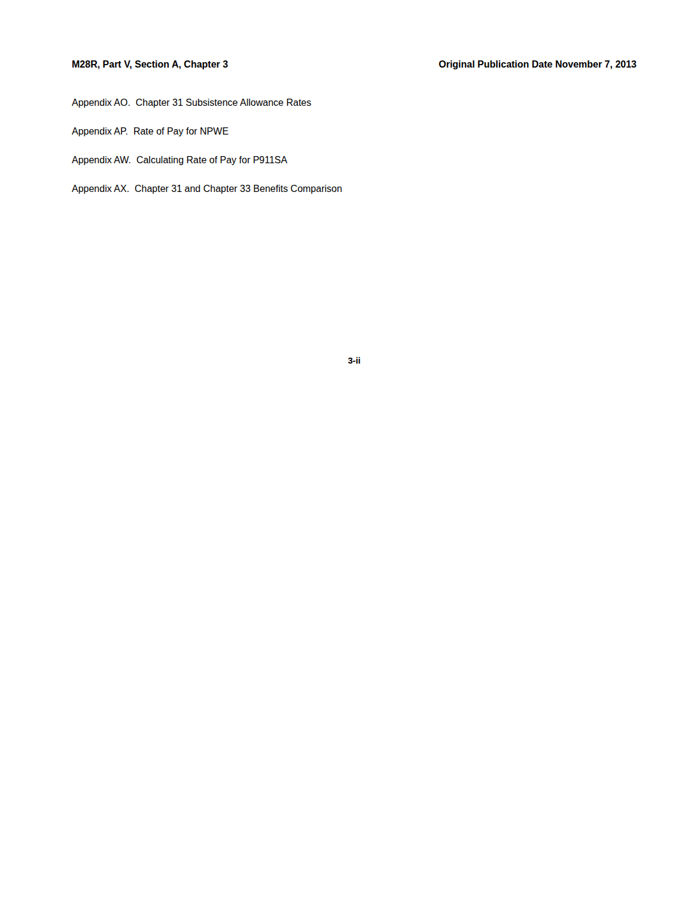M28R, Part V, Section A, Chapter 3 Original Publication Date November 7, 2013
Appendix AO. Chapter 31 Subsistence Allowance Rates
Appendix AP. Rate of Pay for NPWE
Appendix AW. Calculating Rate of Pay for P911SA
Appendix AX. Chapter 31 and Chapter 33 Benefits Comparison
3-ii